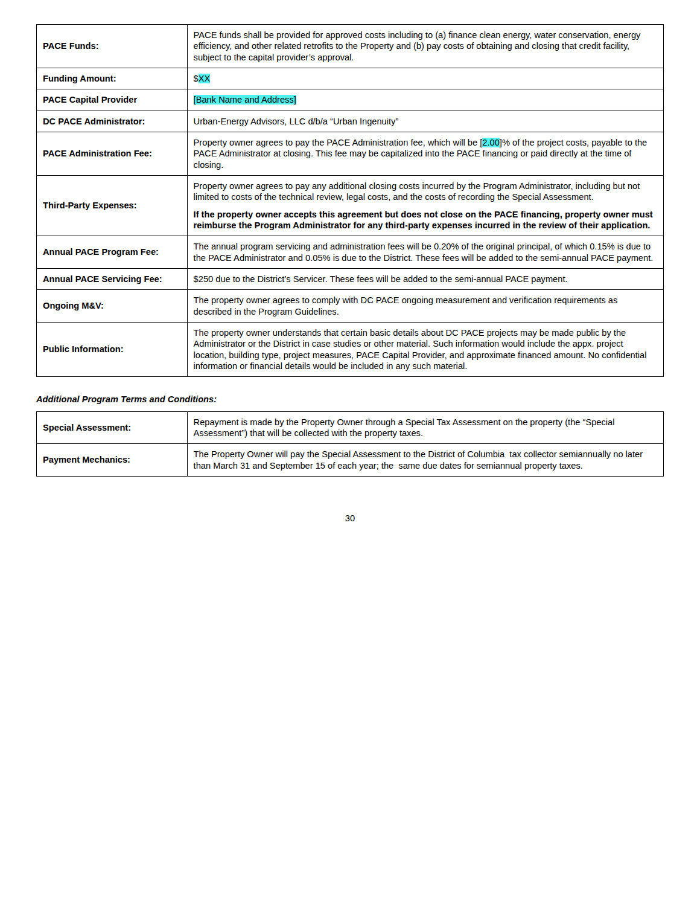| PACE Funds: | PACE funds shall be provided for approved costs including to (a) finance clean energy, water conservation, energy efficiency, and other related retrofits to the Property and (b) pay costs of obtaining and closing that credit facility, subject to the capital provider’s approval. |
| Funding Amount: | $ XX |
| PACE Capital Provider | [Bank Name and Address] |
| DC PACE Administrator: | Urban-Energy Advisors, LLC d/b/a “Urban Ingenuity” |
| PACE Administration Fee: | Property owner agrees to pay the PACE Administration fee, which will be [ 2.00 ]% of the project costs, payable to the PACE Administrator at closing. This fee may be capitalized into the PACE financing or paid directly at the time of closing. |
| Third-Party Expenses: | Property owner agrees to pay any additional closing costs incurred by the Program Administrator, including but not limited to costs of the technical review, legal costs, and the costs of recording the Special Assessment. If the property owner accepts this agreement but does not close on the PACE financing, property owner must reimburse the Program Administrator for any third-party expenses incurred in the review of their application. |
| Annual PACE Program Fee: | The annual program servicing and administration fees will be 0.20% of the original principal, of which 0.15% is due to the PACE Administrator and 0.05% is due to the District. These fees will be added to the semi-annual PACE payment. |
| Annual PACE Servicing Fee: | $250 due to the District’s Servicer. These fees will be added to the semi-annual PACE payment. |
| Ongoing M&V: | The property owner agrees to comply with DC PACE ongoing measurement and verification requirements as described in the Program Guidelines. |
| Public Information: | The property owner understands that certain basic details about DC PACE projects may be made public by the Administrator or the District in case studies or other material. Such information would include the appx. project location, building type, project measures, PACE Capital Provider, and approximate financed amount. No confidential information or financial details would be included in any such material. |
Additional Program Terms and Conditions:
| Special Assessment: | Repayment is made by the Property Owner through a Special Tax Assessment on the property (the “Special Assessment”) that will be collected with the property taxes. |
| Payment Mechanics: | The Property Owner will pay the Special Assessment to the District of Columbia tax collector semiannually no later than March 31 and September 15 of each year; the same due dates for semiannual property taxes. |
30